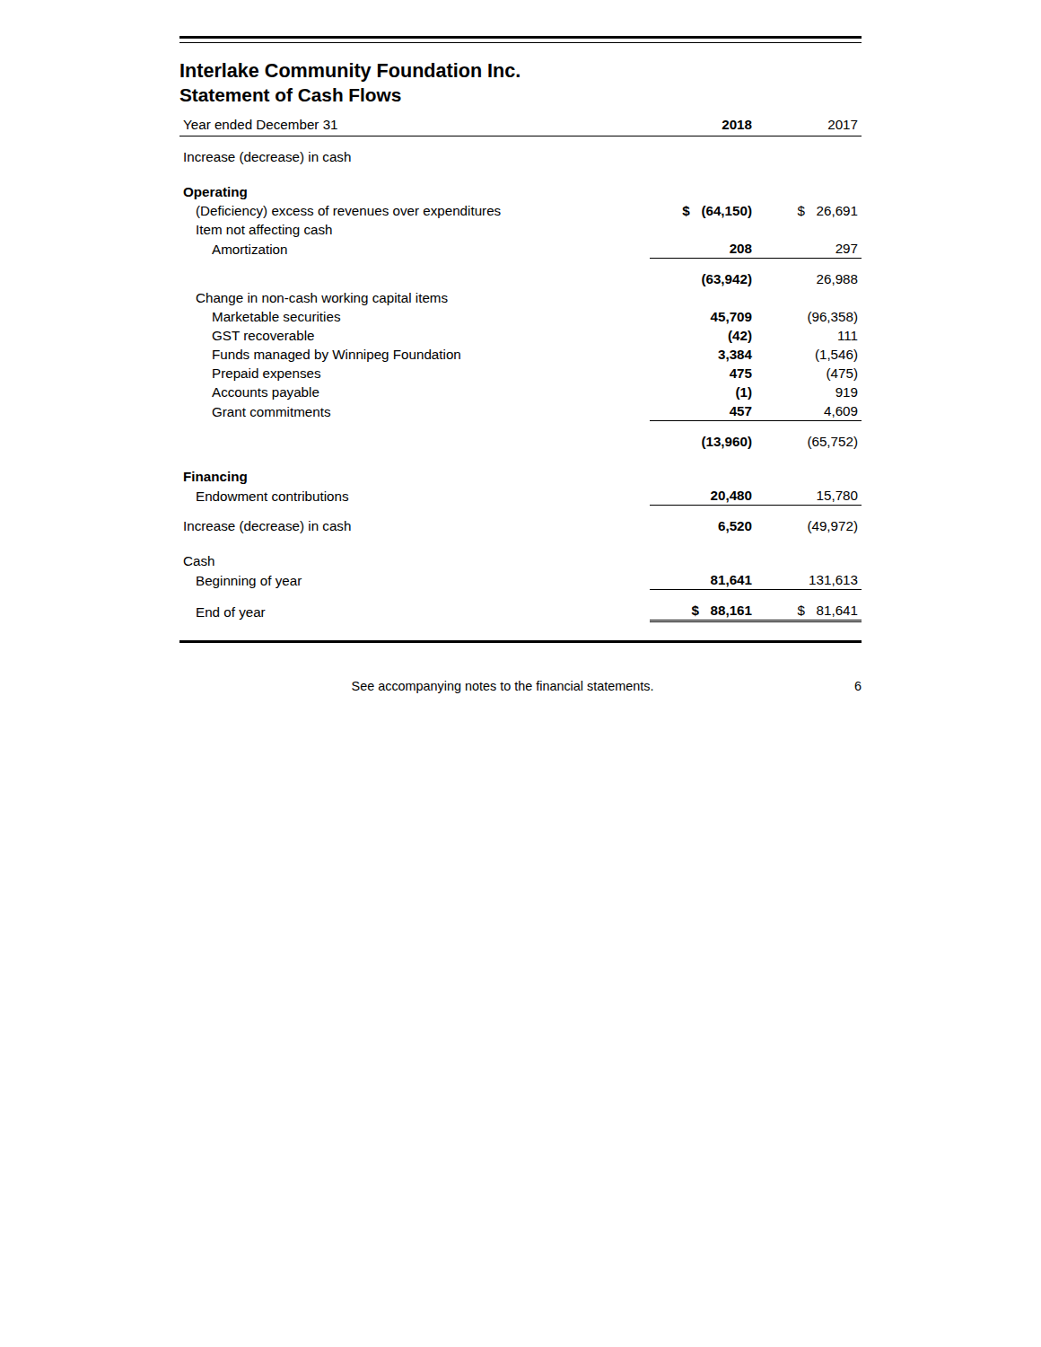Interlake Community Foundation Inc.
Statement of Cash Flows
| Year ended December 31 | 2018 | 2017 |
| --- | --- | --- |
| Increase (decrease) in cash | | |
| Operating | | |
| (Deficiency) excess of revenues over expenditures | $ (64,150) | $ 26,691 |
| Item not affecting cash | | |
| Amortization | 208 | 297 |
| | (63,942) | 26,988 |
| Change in non-cash working capital items | | |
| Marketable securities | 45,709 | (96,358) |
| GST recoverable | (42) | 111 |
| Funds managed by Winnipeg Foundation | 3,384 | (1,546) |
| Prepaid expenses | 475 | (475) |
| Accounts payable | (1) | 919 |
| Grant commitments | 457 | 4,609 |
| | (13,960) | (65,752) |
| Financing | | |
| Endowment contributions | 20,480 | 15,780 |
| Increase (decrease) in cash | 6,520 | (49,972) |
| Cash | | |
| Beginning of year | 81,641 | 131,613 |
| End of year | $ 88,161 | $ 81,641 |
See accompanying notes to the financial statements.
6